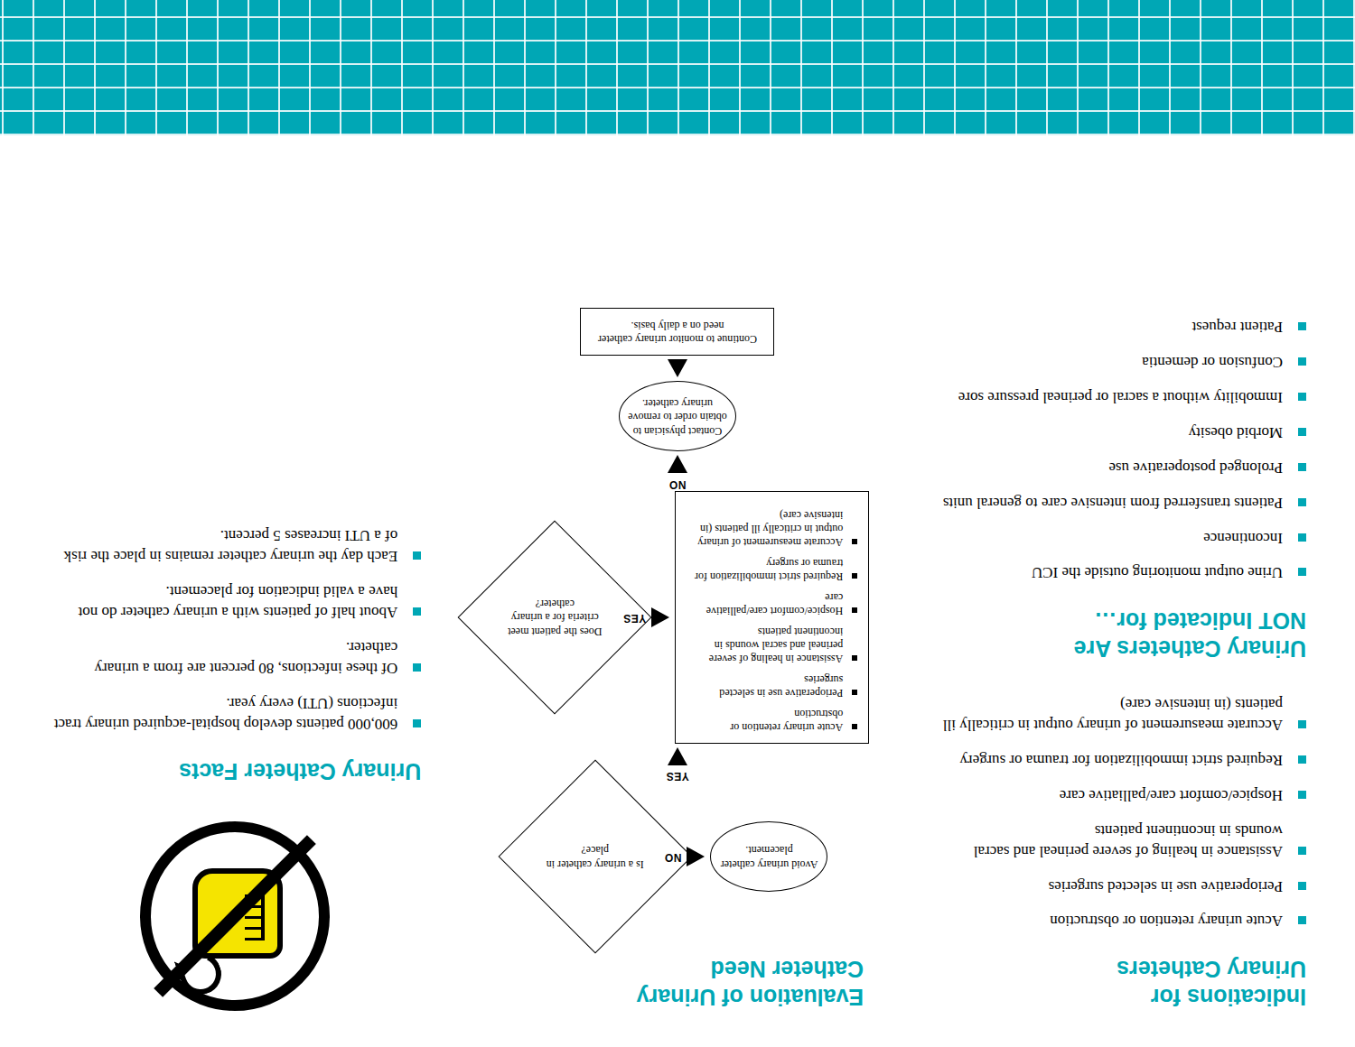Indications for
Urinary Catheters
Acute urinary retention or obstruction
Perioperative use in selected surgeries
Assistance in healing of severe perineal and sacral wounds in incontinent patients
Hospice/comfort care/palliative care
Required strict immobilization for trauma or surgery
Accurate measurement of urinary output in critically ill patients (in intensive care)
Urinary Catheters Are
NOT Indicated for…
Urine output monitoring outside the ICU
Incontinence
Patients transferred from intensive care to general units
Prolonged postoperative use
Morbid obesity
Immobility without a sacral or perineal pressure sore
Confusion or dementia
Patient request
Evaluation of Urinary
Catheter Need
Avoid urinary catheter placement.
NO
Is a urinary catheter in place?
YES
Acute urinary retention or obstruction
Perioperative use in selected surgeries
Assistance in healing of severe perineal and sacral wounds in incontinent patients
Hospice/comfort care/palliative care
Required strict immobilization for trauma or surgery
Accurate measurement of urinary output in critically ill patients (in intensive care)
YES
Does the patient meet criteria for a urinary catheter?
NO
Contact physician to obtain order to remove urinary catheter.
Continue to monitor urinary catheter need on a daily basis.
Urinary Catheter Facts
600,000 patients develop hospital-acquired urinary tract infections (UTI) every year.
Of these infections, 80 percent are from a urinary catheter.
About half of patients with a urinary catheter do not have a valid indication for placement.
Each day the urinary catheter remains in place the risk of a UTI increases 5 percent.